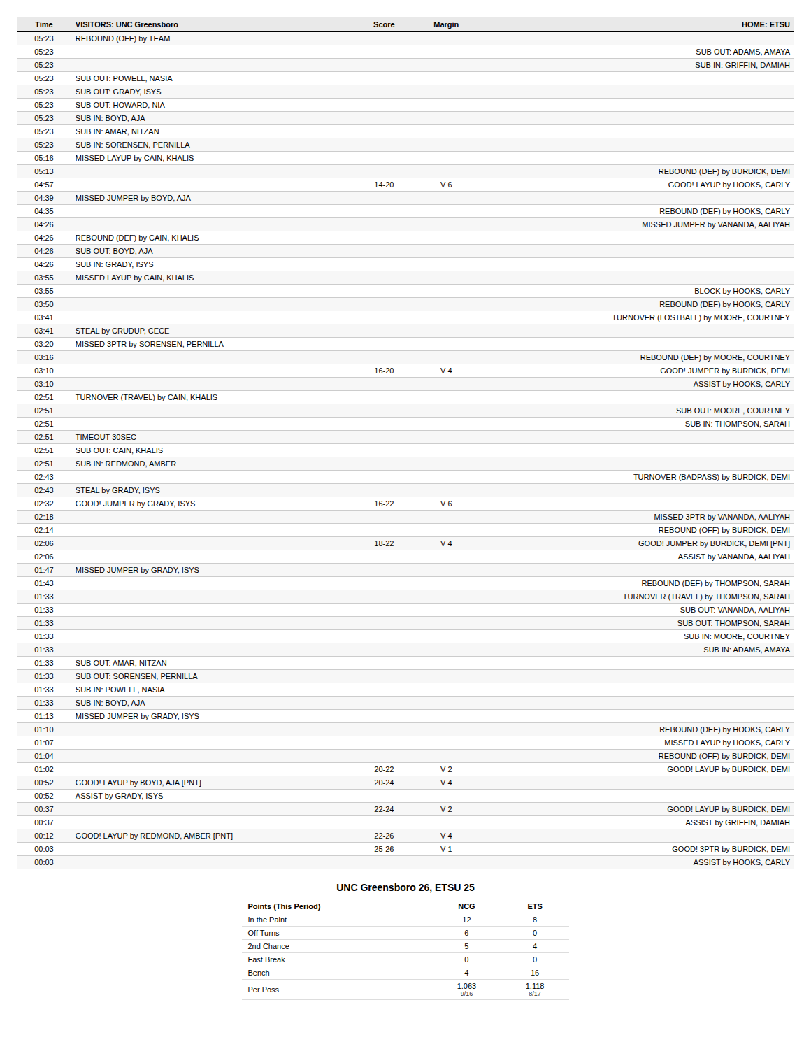| Time | VISITORS: UNC Greensboro | Score | Margin | HOME: ETSU |
| --- | --- | --- | --- | --- |
| 05:23 | REBOUND (OFF) by TEAM | | | |
| 05:23 | | | | SUB OUT: ADAMS, AMAYA |
| 05:23 | | | | SUB IN: GRIFFIN, DAMIAH |
| 05:23 | SUB OUT: POWELL, NASIA | | | |
| 05:23 | SUB OUT: GRADY, ISYS | | | |
| 05:23 | SUB OUT: HOWARD, NIA | | | |
| 05:23 | SUB IN: BOYD, AJA | | | |
| 05:23 | SUB IN: AMAR, NITZAN | | | |
| 05:23 | SUB IN: SORENSEN, PERNILLA | | | |
| 05:16 | MISSED LAYUP by CAIN, KHALIS | | | |
| 05:13 | | | | REBOUND (DEF) by BURDICK, DEMI |
| 04:57 | | 14-20 | V 6 | GOOD! LAYUP by HOOKS, CARLY |
| 04:39 | MISSED JUMPER by BOYD, AJA | | | |
| 04:35 | | | | REBOUND (DEF) by HOOKS, CARLY |
| 04:26 | | | | MISSED JUMPER by VANANDA, AALIYAH |
| 04:26 | REBOUND (DEF) by CAIN, KHALIS | | | |
| 04:26 | SUB OUT: BOYD, AJA | | | |
| 04:26 | SUB IN: GRADY, ISYS | | | |
| 03:55 | MISSED LAYUP by CAIN, KHALIS | | | |
| 03:55 | | | | BLOCK by HOOKS, CARLY |
| 03:50 | | | | REBOUND (DEF) by HOOKS, CARLY |
| 03:41 | | | | TURNOVER (LOSTBALL) by MOORE, COURTNEY |
| 03:41 | STEAL by CRUDUP, CECE | | | |
| 03:20 | MISSED 3PTR by SORENSEN, PERNILLA | | | |
| 03:16 | | | | REBOUND (DEF) by MOORE, COURTNEY |
| 03:10 | | 16-20 | V 4 | GOOD! JUMPER by BURDICK, DEMI |
| 03:10 | | | | ASSIST by HOOKS, CARLY |
| 02:51 | TURNOVER (TRAVEL) by CAIN, KHALIS | | | |
| 02:51 | | | | SUB OUT: MOORE, COURTNEY |
| 02:51 | | | | SUB IN: THOMPSON, SARAH |
| 02:51 | TIMEOUT 30SEC | | | |
| 02:51 | SUB OUT: CAIN, KHALIS | | | |
| 02:51 | SUB IN: REDMOND, AMBER | | | |
| 02:43 | | | | TURNOVER (BADPASS) by BURDICK, DEMI |
| 02:43 | STEAL by GRADY, ISYS | | | |
| 02:32 | GOOD! JUMPER by GRADY, ISYS | 16-22 | V 6 | |
| 02:18 | | | | MISSED 3PTR by VANANDA, AALIYAH |
| 02:14 | | | | REBOUND (OFF) by BURDICK, DEMI |
| 02:06 | | 18-22 | V 4 | GOOD! JUMPER by BURDICK, DEMI [PNT] |
| 02:06 | | | | ASSIST by VANANDA, AALIYAH |
| 01:47 | MISSED JUMPER by GRADY, ISYS | | | |
| 01:43 | | | | REBOUND (DEF) by THOMPSON, SARAH |
| 01:33 | | | | TURNOVER (TRAVEL) by THOMPSON, SARAH |
| 01:33 | | | | SUB OUT: VANANDA, AALIYAH |
| 01:33 | | | | SUB OUT: THOMPSON, SARAH |
| 01:33 | | | | SUB IN: MOORE, COURTNEY |
| 01:33 | | | | SUB IN: ADAMS, AMAYA |
| 01:33 | SUB OUT: AMAR, NITZAN | | | |
| 01:33 | SUB OUT: SORENSEN, PERNILLA | | | |
| 01:33 | SUB IN: POWELL, NASIA | | | |
| 01:33 | SUB IN: BOYD, AJA | | | |
| 01:13 | MISSED JUMPER by GRADY, ISYS | | | |
| 01:10 | | | | REBOUND (DEF) by HOOKS, CARLY |
| 01:07 | | | | MISSED LAYUP by HOOKS, CARLY |
| 01:04 | | | | REBOUND (OFF) by BURDICK, DEMI |
| 01:02 | | 20-22 | V 2 | GOOD! LAYUP by BURDICK, DEMI |
| 00:52 | GOOD! LAYUP by BOYD, AJA [PNT] | 20-24 | V 4 | |
| 00:52 | ASSIST by GRADY, ISYS | | | |
| 00:37 | | 22-24 | V 2 | GOOD! LAYUP by BURDICK, DEMI |
| 00:37 | | | | ASSIST by GRIFFIN, DAMIAH |
| 00:12 | GOOD! LAYUP by REDMOND, AMBER [PNT] | 22-26 | V 4 | |
| 00:03 | | 25-26 | V 1 | GOOD! 3PTR by BURDICK, DEMI |
| 00:03 | | | | ASSIST by HOOKS, CARLY |
UNC Greensboro 26, ETSU 25
| Points (This Period) | NCG | ETS |
| --- | --- | --- |
| In the Paint | 12 | 8 |
| Off Turns | 6 | 0 |
| 2nd Chance | 5 | 4 |
| Fast Break | 0 | 0 |
| Bench | 4 | 16 |
| Per Poss | 1.063 9/16 | 1.118 8/17 |